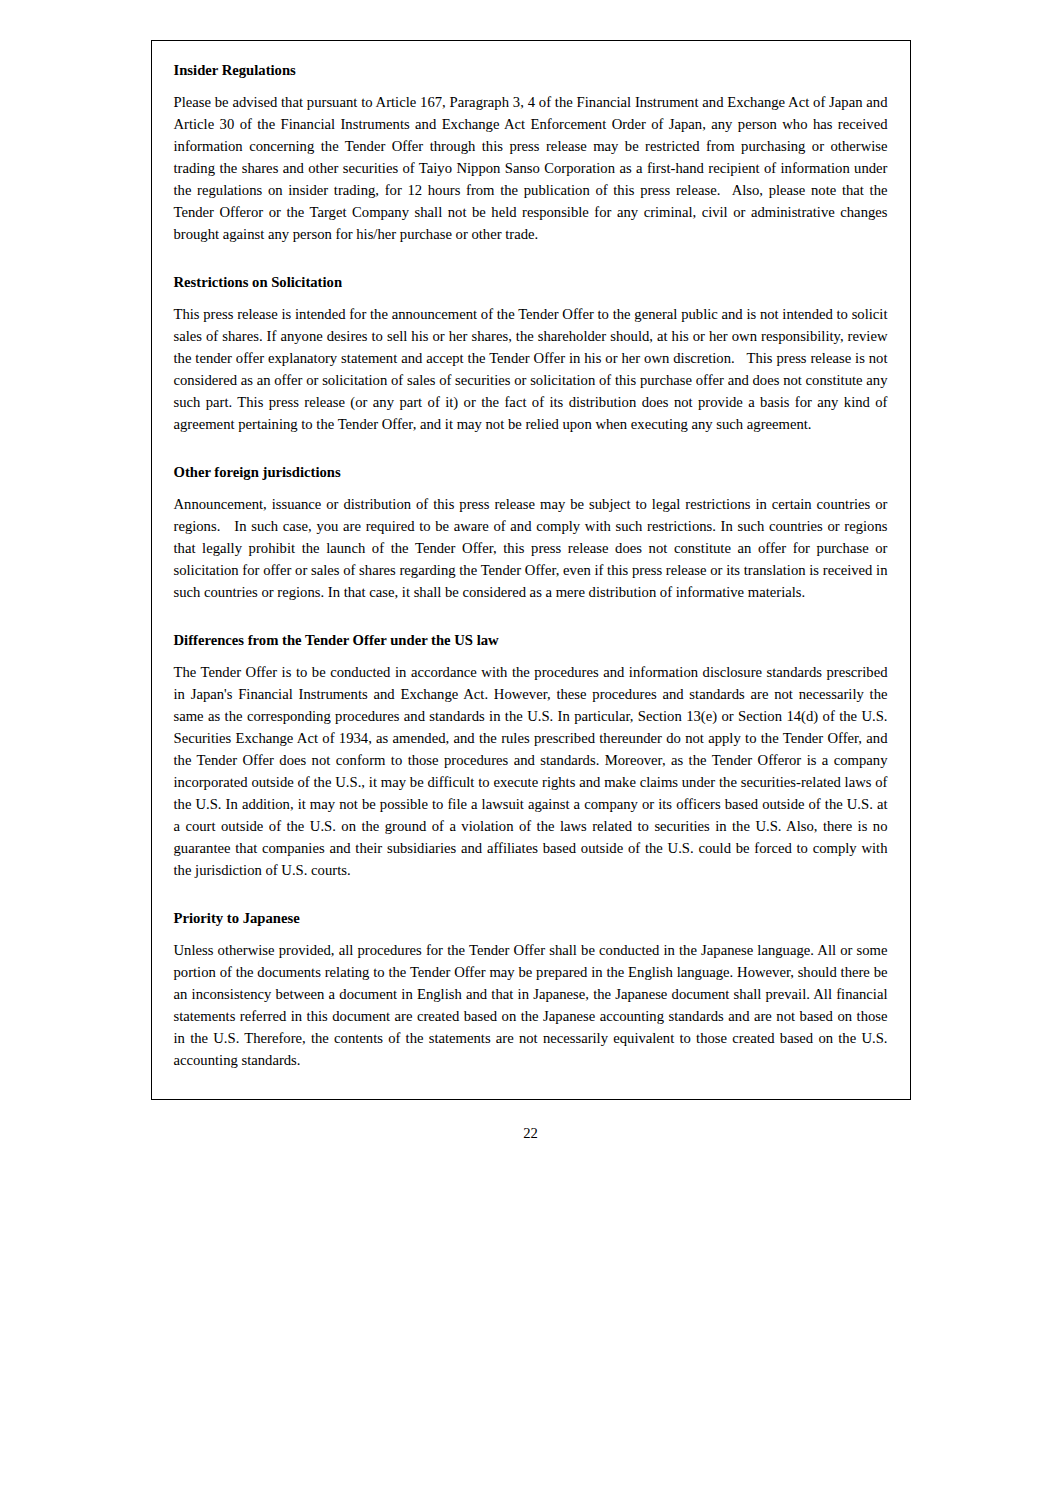Insider Regulations
Please be advised that pursuant to Article 167, Paragraph 3, 4 of the Financial Instrument and Exchange Act of Japan and Article 30 of the Financial Instruments and Exchange Act Enforcement Order of Japan, any person who has received information concerning the Tender Offer through this press release may be restricted from purchasing or otherwise trading the shares and other securities of Taiyo Nippon Sanso Corporation as a first-hand recipient of information under the regulations on insider trading, for 12 hours from the publication of this press release. Also, please note that the Tender Offeror or the Target Company shall not be held responsible for any criminal, civil or administrative changes brought against any person for his/her purchase or other trade.
Restrictions on Solicitation
This press release is intended for the announcement of the Tender Offer to the general public and is not intended to solicit sales of shares. If anyone desires to sell his or her shares, the shareholder should, at his or her own responsibility, review the tender offer explanatory statement and accept the Tender Offer in his or her own discretion. This press release is not considered as an offer or solicitation of sales of securities or solicitation of this purchase offer and does not constitute any such part. This press release (or any part of it) or the fact of its distribution does not provide a basis for any kind of agreement pertaining to the Tender Offer, and it may not be relied upon when executing any such agreement.
Other foreign jurisdictions
Announcement, issuance or distribution of this press release may be subject to legal restrictions in certain countries or regions. In such case, you are required to be aware of and comply with such restrictions. In such countries or regions that legally prohibit the launch of the Tender Offer, this press release does not constitute an offer for purchase or solicitation for offer or sales of shares regarding the Tender Offer, even if this press release or its translation is received in such countries or regions. In that case, it shall be considered as a mere distribution of informative materials.
Differences from the Tender Offer under the US law
The Tender Offer is to be conducted in accordance with the procedures and information disclosure standards prescribed in Japan's Financial Instruments and Exchange Act. However, these procedures and standards are not necessarily the same as the corresponding procedures and standards in the U.S. In particular, Section 13(e) or Section 14(d) of the U.S. Securities Exchange Act of 1934, as amended, and the rules prescribed thereunder do not apply to the Tender Offer, and the Tender Offer does not conform to those procedures and standards. Moreover, as the Tender Offeror is a company incorporated outside of the U.S., it may be difficult to execute rights and make claims under the securities-related laws of the U.S. In addition, it may not be possible to file a lawsuit against a company or its officers based outside of the U.S. at a court outside of the U.S. on the ground of a violation of the laws related to securities in the U.S. Also, there is no guarantee that companies and their subsidiaries and affiliates based outside of the U.S. could be forced to comply with the jurisdiction of U.S. courts.
Priority to Japanese
Unless otherwise provided, all procedures for the Tender Offer shall be conducted in the Japanese language. All or some portion of the documents relating to the Tender Offer may be prepared in the English language. However, should there be an inconsistency between a document in English and that in Japanese, the Japanese document shall prevail. All financial statements referred in this document are created based on the Japanese accounting standards and are not based on those in the U.S. Therefore, the contents of the statements are not necessarily equivalent to those created based on the U.S. accounting standards.
22